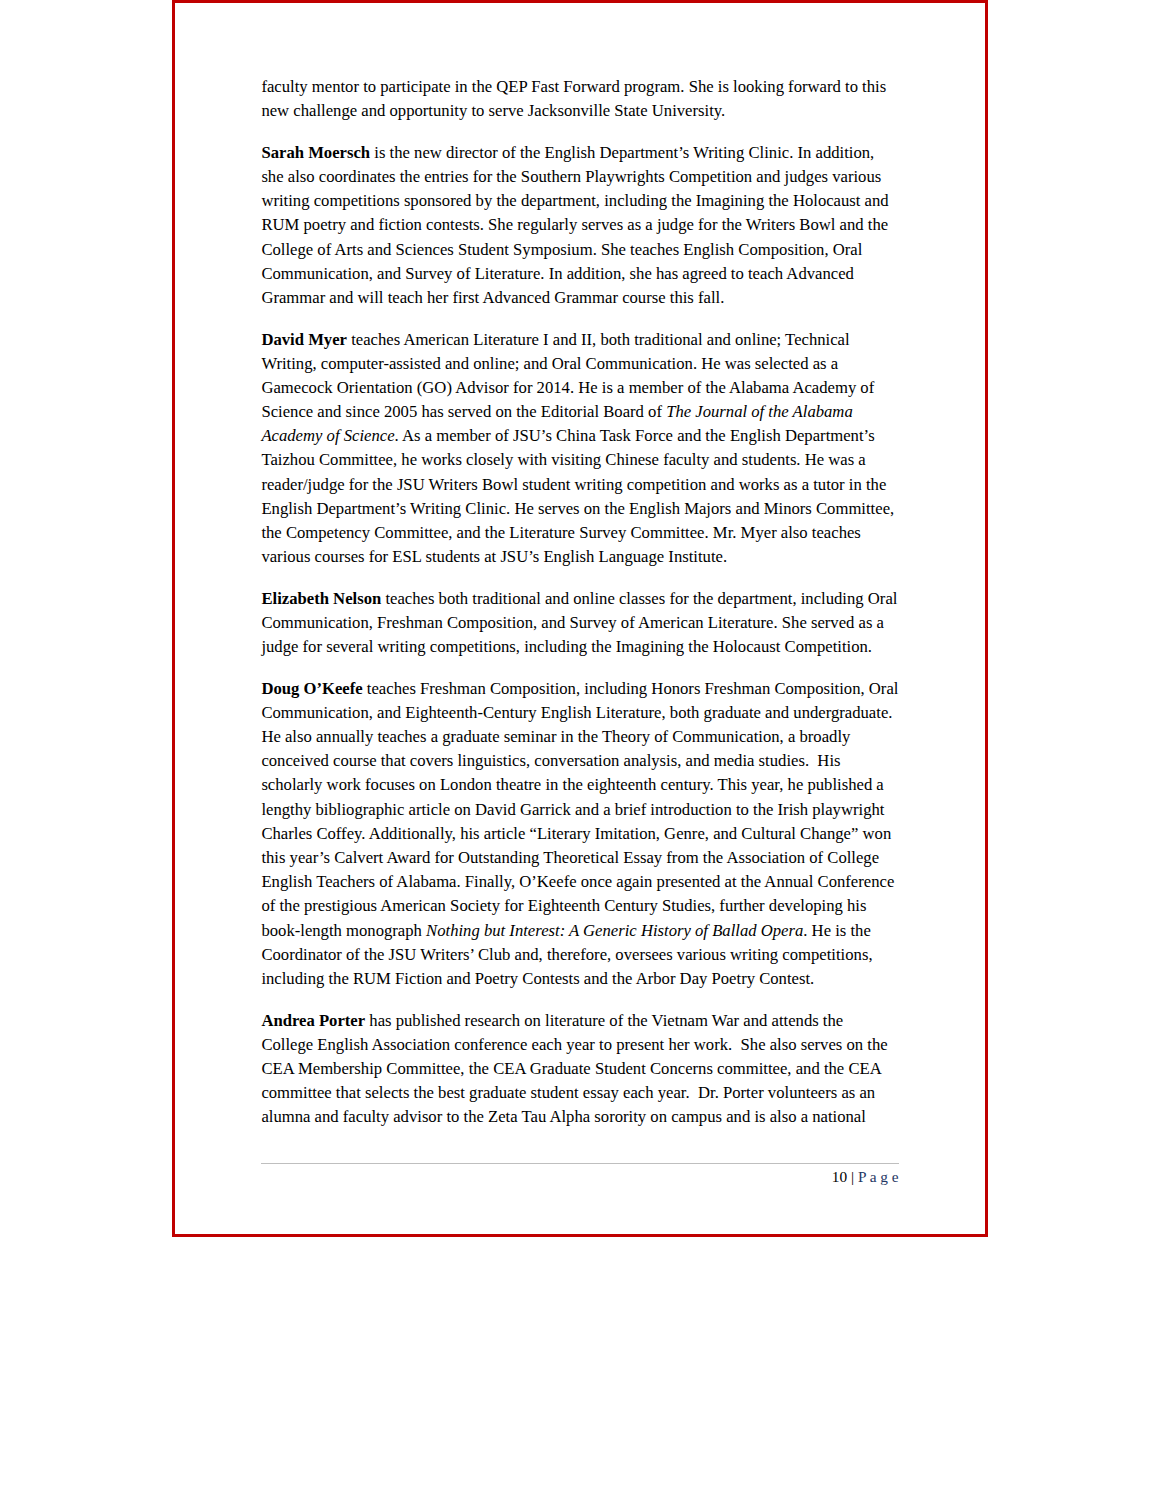faculty mentor to participate in the QEP Fast Forward program. She is looking forward to this new challenge and opportunity to serve Jacksonville State University.
Sarah Moersch is the new director of the English Department’s Writing Clinic. In addition, she also coordinates the entries for the Southern Playwrights Competition and judges various writing competitions sponsored by the department, including the Imagining the Holocaust and RUM poetry and fiction contests. She regularly serves as a judge for the Writers Bowl and the College of Arts and Sciences Student Symposium. She teaches English Composition, Oral Communication, and Survey of Literature. In addition, she has agreed to teach Advanced Grammar and will teach her first Advanced Grammar course this fall.
David Myer teaches American Literature I and II, both traditional and online; Technical Writing, computer-assisted and online; and Oral Communication. He was selected as a Gamecock Orientation (GO) Advisor for 2014. He is a member of the Alabama Academy of Science and since 2005 has served on the Editorial Board of The Journal of the Alabama Academy of Science. As a member of JSU’s China Task Force and the English Department’s Taizhou Committee, he works closely with visiting Chinese faculty and students. He was a reader/judge for the JSU Writers Bowl student writing competition and works as a tutor in the English Department’s Writing Clinic. He serves on the English Majors and Minors Committee, the Competency Committee, and the Literature Survey Committee. Mr. Myer also teaches various courses for ESL students at JSU’s English Language Institute.
Elizabeth Nelson teaches both traditional and online classes for the department, including Oral Communication, Freshman Composition, and Survey of American Literature. She served as a judge for several writing competitions, including the Imagining the Holocaust Competition.
Doug O’Keefe teaches Freshman Composition, including Honors Freshman Composition, Oral Communication, and Eighteenth-Century English Literature, both graduate and undergraduate. He also annually teaches a graduate seminar in the Theory of Communication, a broadly conceived course that covers linguistics, conversation analysis, and media studies. His scholarly work focuses on London theatre in the eighteenth century. This year, he published a lengthy bibliographic article on David Garrick and a brief introduction to the Irish playwright Charles Coffey. Additionally, his article “Literary Imitation, Genre, and Cultural Change” won this year’s Calvert Award for Outstanding Theoretical Essay from the Association of College English Teachers of Alabama. Finally, O’Keefe once again presented at the Annual Conference of the prestigious American Society for Eighteenth Century Studies, further developing his book-length monograph Nothing but Interest: A Generic History of Ballad Opera. He is the Coordinator of the JSU Writers’ Club and, therefore, oversees various writing competitions, including the RUM Fiction and Poetry Contests and the Arbor Day Poetry Contest.
Andrea Porter has published research on literature of the Vietnam War and attends the College English Association conference each year to present her work. She also serves on the CEA Membership Committee, the CEA Graduate Student Concerns committee, and the CEA committee that selects the best graduate student essay each year. Dr. Porter volunteers as an alumna and faculty advisor to the Zeta Tau Alpha sorority on campus and is also a national
10 | P a g e